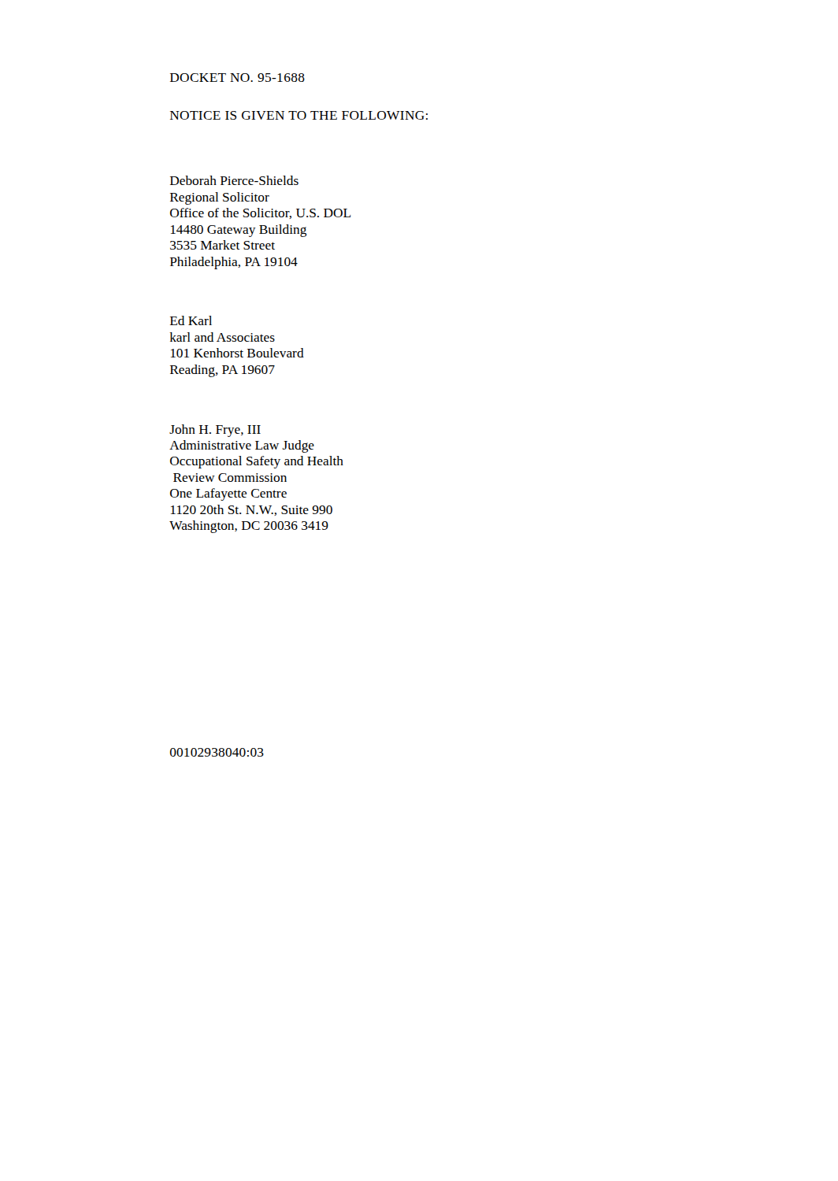DOCKET NO. 95-1688
NOTICE IS GIVEN TO THE FOLLOWING:
Deborah Pierce-Shields
Regional Solicitor
Office of the Solicitor, U.S. DOL
14480 Gateway Building
3535 Market Street
Philadelphia, PA 19104
Ed Karl
karl and Associates
101 Kenhorst Boulevard
Reading, PA 19607
John H. Frye, III
Administrative Law Judge
Occupational Safety and Health
Review Commission
One Lafayette Centre
1120 20th St. N.W., Suite 990
Washington, DC 20036 3419
00102938040:03